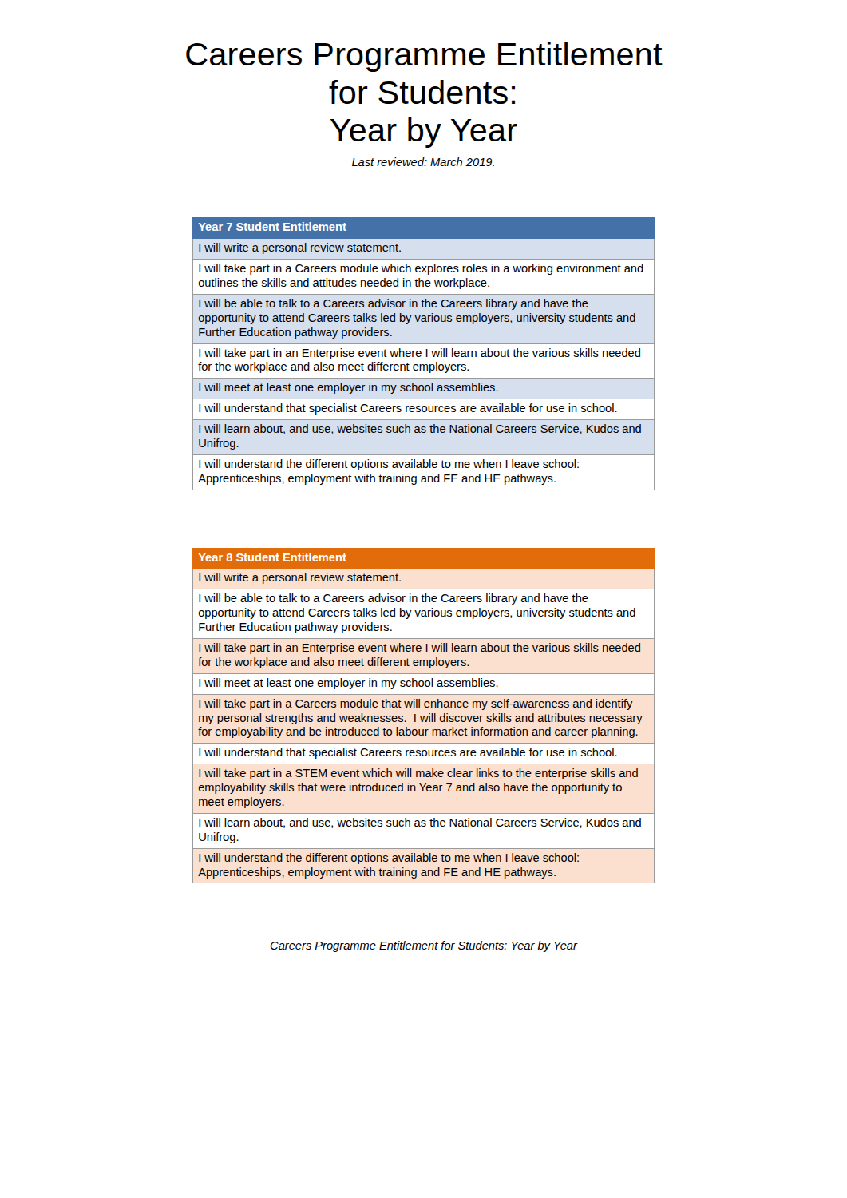Careers Programme Entitlement for Students:
Year by Year
Last reviewed: March 2019.
| Year 7 Student Entitlement |
| --- |
| I will write a personal review statement. |
| I will take part in a Careers module which explores roles in a working environment and outlines the skills and attitudes needed in the workplace. |
| I will be able to talk to a Careers advisor in the Careers library and have the opportunity to attend Careers talks led by various employers, university students and Further Education pathway providers. |
| I will take part in an Enterprise event where I will learn about the various skills needed for the workplace and also meet different employers. |
| I will meet at least one employer in my school assemblies. |
| I will understand that specialist Careers resources are available for use in school. |
| I will learn about, and use, websites such as the National Careers Service, Kudos and Unifrog. |
| I will understand the different options available to me when I leave school: Apprenticeships, employment with training and FE and HE pathways. |
| Year 8 Student Entitlement |
| --- |
| I will write a personal review statement. |
| I will be able to talk to a Careers advisor in the Careers library and have the opportunity to attend Careers talks led by various employers, university students and Further Education pathway providers. |
| I will take part in an Enterprise event where I will learn about the various skills needed for the workplace and also meet different employers. |
| I will meet at least one employer in my school assemblies. |
| I will take part in a Careers module that will enhance my self-awareness and identify my personal strengths and weaknesses. I will discover skills and attributes necessary for employability and be introduced to labour market information and career planning. |
| I will understand that specialist Careers resources are available for use in school. |
| I will take part in a STEM event which will make clear links to the enterprise skills and employability skills that were introduced in Year 7 and also have the opportunity to meet employers. |
| I will learn about, and use, websites such as the National Careers Service, Kudos and Unifrog. |
| I will understand the different options available to me when I leave school: Apprenticeships, employment with training and FE and HE pathways. |
Careers Programme Entitlement for Students: Year by Year